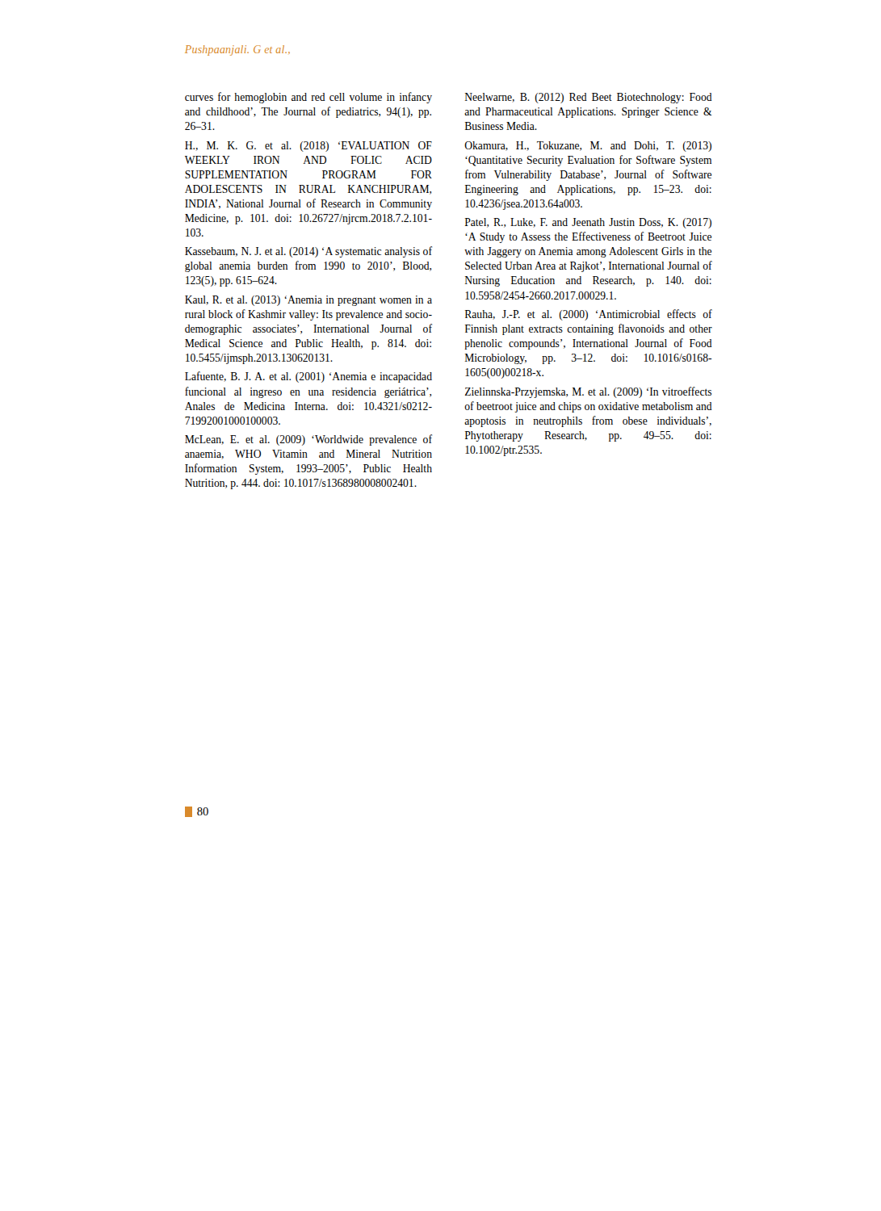Pushpaanjali. G et al.,
curves for hemoglobin and red cell volume in infancy and childhood’, The Journal of pediatrics, 94(1), pp. 26–31.
H., M. K. G. et al. (2018) ‘EVALUATION OF WEEKLY IRON AND FOLIC ACID SUPPLEMENTATION PROGRAM FOR ADOLESCENTS IN RURAL KANCHIPURAM, INDIA’, National Journal of Research in Community Medicine, p. 101. doi: 10.26727/njrcm.2018.7.2.101-103.
Kassebaum, N. J. et al. (2014) ‘A systematic analysis of global anemia burden from 1990 to 2010’, Blood, 123(5), pp. 615–624.
Kaul, R. et al. (2013) ‘Anemia in pregnant women in a rural block of Kashmir valley: Its prevalence and socio-demographic associates’, International Journal of Medical Science and Public Health, p. 814. doi: 10.5455/ijmsph.2013.130620131.
Lafuente, B. J. A. et al. (2001) ‘Anemia e incapacidad funcional al ingreso en una residencia geriátrica’, Anales de Medicina Interna. doi: 10.4321/s0212-71992001000100003.
McLean, E. et al. (2009) ‘Worldwide prevalence of anaemia, WHO Vitamin and Mineral Nutrition Information System, 1993–2005’, Public Health Nutrition, p. 444. doi: 10.1017/s1368980008002401.
Neelwarne, B. (2012) Red Beet Biotechnology: Food and Pharmaceutical Applications. Springer Science & Business Media.
Okamura, H., Tokuzane, M. and Dohi, T. (2013) ‘Quantitative Security Evaluation for Software System from Vulnerability Database’, Journal of Software Engineering and Applications, pp. 15–23. doi: 10.4236/jsea.2013.64a003.
Patel, R., Luke, F. and Jeenath Justin Doss, K. (2017) ‘A Study to Assess the Effectiveness of Beetroot Juice with Jaggery on Anemia among Adolescent Girls in the Selected Urban Area at Rajkot’, International Journal of Nursing Education and Research, p. 140. doi: 10.5958/2454-2660.2017.00029.1.
Rauha, J.-P. et al. (2000) ‘Antimicrobial effects of Finnish plant extracts containing flavonoids and other phenolic compounds’, International Journal of Food Microbiology, pp. 3–12. doi: 10.1016/s0168-1605(00)00218-x.
Zielinnska-Przyjemska, M. et al. (2009) ‘In vitroeffects of beetroot juice and chips on oxidative metabolism and apoptosis in neutrophils from obese individuals’, Phytotherapy Research, pp. 49–55. doi: 10.1002/ptr.2535.
80